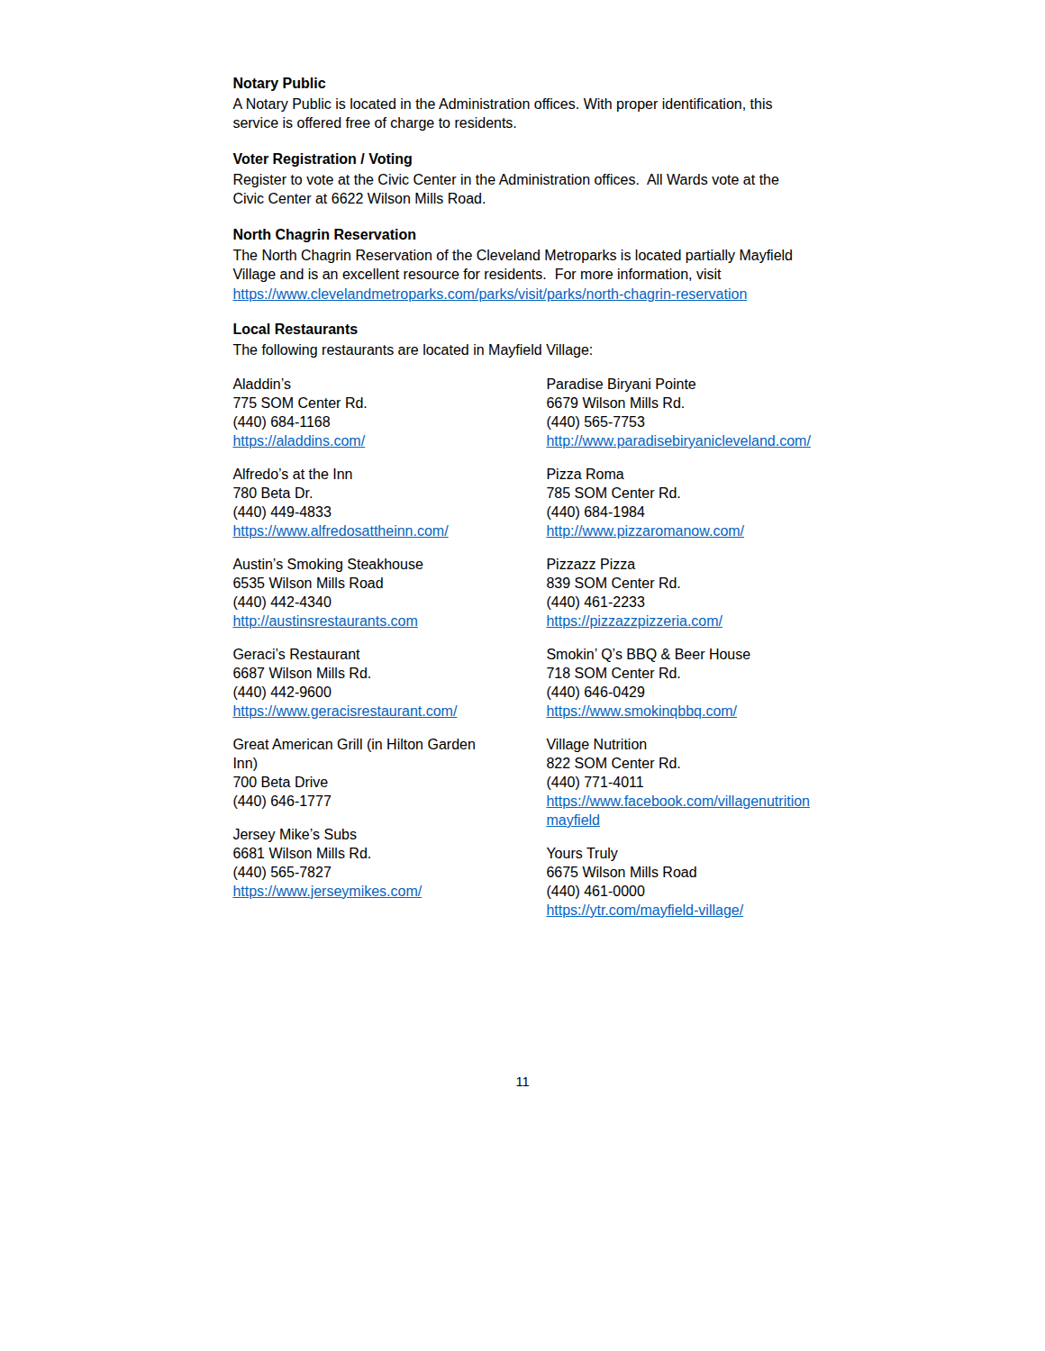Notary Public
A Notary Public is located in the Administration offices. With proper identification, this service is offered free of charge to residents.
Voter Registration / Voting
Register to vote at the Civic Center in the Administration offices. All Wards vote at the Civic Center at 6622 Wilson Mills Road.
North Chagrin Reservation
The North Chagrin Reservation of the Cleveland Metroparks is located partially Mayfield Village and is an excellent resource for residents. For more information, visit https://www.clevelandmetroparks.com/parks/visit/parks/north-chagrin-reservation
Local Restaurants
The following restaurants are located in Mayfield Village:
Aladdin’s 775 SOM Center Rd. (440) 684-1168 https://aladdins.com/
Alfredo’s at the Inn 780 Beta Dr. (440) 449-4833 https://www.alfredosattheinn.com/
Austin’s Smoking Steakhouse 6535 Wilson Mills Road (440) 442-4340 http://austinsrestaurants.com
Geraci’s Restaurant 6687 Wilson Mills Rd. (440) 442-9600 https://www.geracisrestaurant.com/
Great American Grill (in Hilton Garden Inn) 700 Beta Drive (440) 646-1777
Jersey Mike’s Subs 6681 Wilson Mills Rd. (440) 565-7827 https://www.jerseymikes.com/
Paradise Biryani Pointe 6679 Wilson Mills Rd. (440) 565-7753 http://www.paradisebiryanicleveland.com/
Pizza Roma 785 SOM Center Rd. (440) 684-1984 http://www.pizzaromanow.com/
Pizzazz Pizza 839 SOM Center Rd. (440) 461-2233 https://pizzazzpizzeria.com/
Smokin’ Q’s BBQ & Beer House 718 SOM Center Rd. (440) 646-0429 https://www.smokinqbbq.com/
Village Nutrition 822 SOM Center Rd. (440) 771-4011 https://www.facebook.com/villagenutrition mayfield
Yours Truly 6675 Wilson Mills Road (440) 461-0000 https://ytr.com/mayfield-village/
11